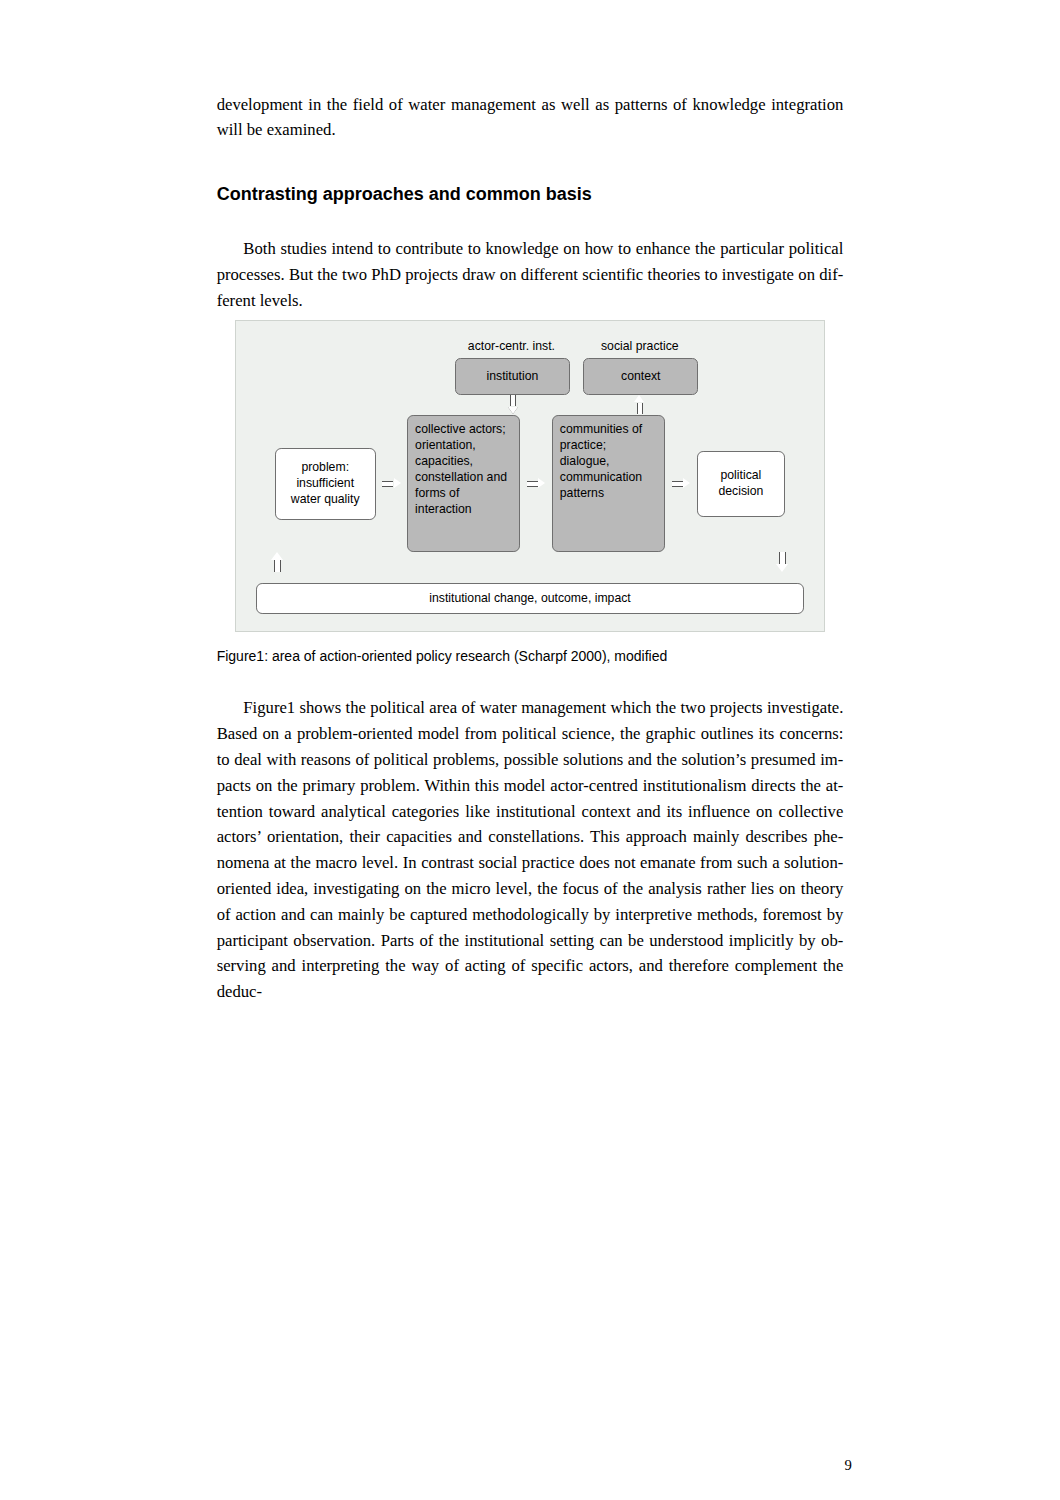development in the field of water management as well as patterns of knowledge integration will be examined.
Contrasting approaches and common basis
Both studies intend to contribute to knowledge on how to enhance the particular political processes. But the two PhD projects draw on different scientific theories to investigate on different levels.
actor-centr. inst.
institution
social practice
context
problem:
insufficient
water quality
collective actors; orientation, capacities, constellation and forms of interaction
communities of practice; dialogue, communication patterns
political decision
institutional change, outcome, impact
Figure1: area of action-oriented policy research (Scharpf 2000), modified
Figure1 shows the political area of water management which the two projects investigate. Based on a problem-oriented model from political science, the graphic outlines its concerns: to deal with reasons of political problems, possible solutions and the solution’s presumed impacts on the primary problem. Within this model actor-centred institutionalism directs the attention toward analytical categories like institutional context and its influence on collective actors’ orientation, their capacities and constellations. This approach mainly describes phenomena at the macro level. In contrast social practice does not emanate from such a solution-oriented idea, investigating on the micro level, the focus of the analysis rather lies on theory of action and can mainly be captured methodologically by interpretive methods, foremost by participant observation. Parts of the institutional setting can be understood implicitly by observing and interpreting the way of acting of specific actors, and therefore complement the deduc-
9